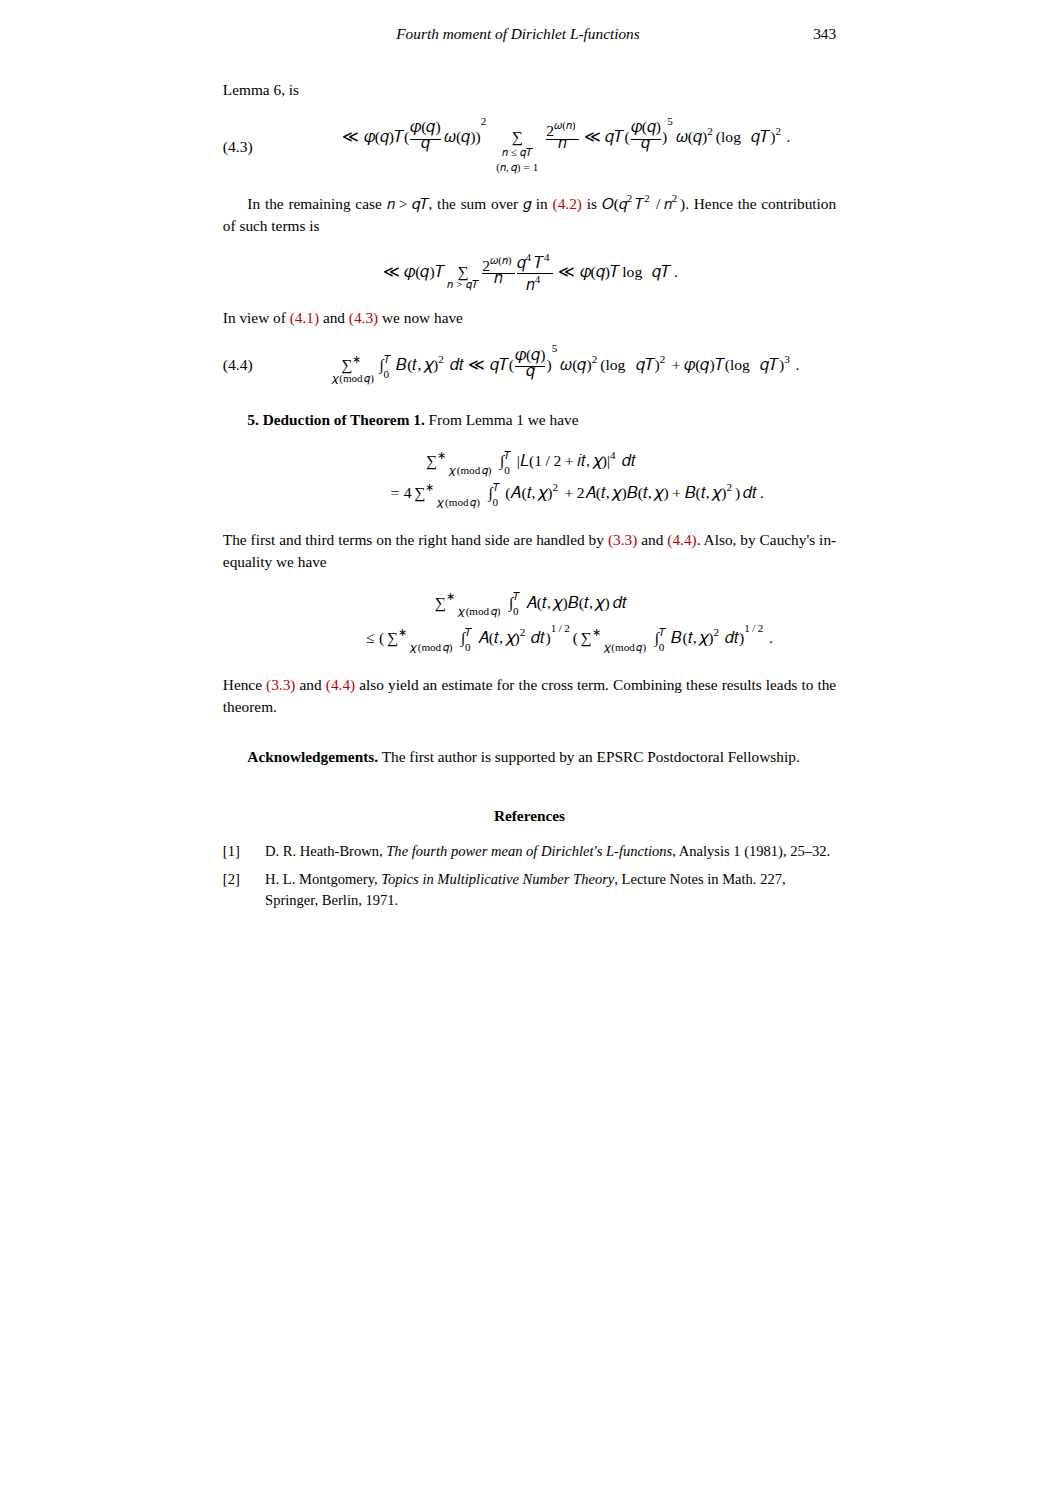Fourth moment of Dirichlet L-functions 343
Lemma 6, is
(4.3)
≪ φ(q) T ( φ(q)q ω(q) ) 2 ∑ n≤qT (n,q)=1 2ω(n)n ≪ qT ( φ(q)q ) 5 ω(q)2 (log qT)2 .
In the remaining case n>qT, the sum over g in (4.2) is O(q2T2/n2). Hence the contribution of such terms is
≪ φ(q)T ∑n>qT 2ω(n)n q4T4n4 ≪ φ(q)T log qT .
In view of (4.1) and (4.3) we now have
(4.4)
∑∗ χ(modq) ∫0T B(t,χ)2 dt ≪ qT ( φ(q)q ) 5 ω(q)2 (log qT)2 + φ(q)T (log qT)3 .
5. Deduction of Theorem 1. From Lemma 1 we have
∑∗ χ(modq) ∫0T | L(1/2+it,χ) | 4 dt = 4 ∑∗ χ(modq) ∫0T ( A(t,χ)2 + 2A(t,χ) B(t,χ) + B(t,χ)2 ) dt .
The first and third terms on the right hand side are handled by (3.3) and (4.4). Also, by Cauchy's inequality we have
∑∗ χ(modq) ∫0T A(t,χ) B(t,χ) dt ≤ ( ∑∗ χ(modq) ∫0T A(t,χ)2 dt ) 1/2 ( ∑∗ χ(modq) ∫0T B(t,χ)2 dt ) 1/2 .
Hence (3.3) and (4.4) also yield an estimate for the cross term. Combining these results leads to the theorem.
Acknowledgements. The first author is supported by an EPSRC Postdoctoral Fellowship.
References
[1] D. R. Heath-Brown, The fourth power mean of Dirichlet's L-functions, Analysis 1 (1981), 25–32.
[2] H. L. Montgomery, Topics in Multiplicative Number Theory, Lecture Notes in Math. 227, Springer, Berlin, 1971.